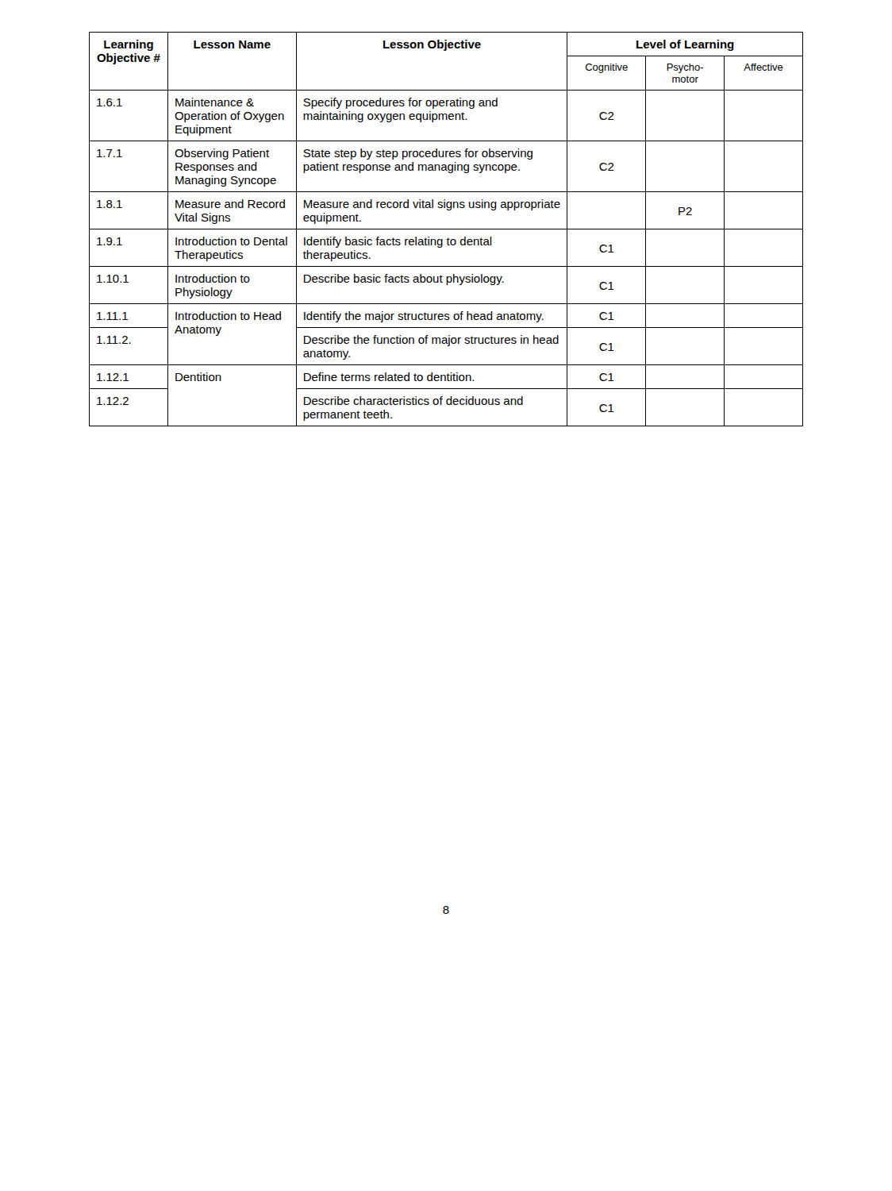| Learning Objective # | Lesson Name | Lesson Objective | Level of Learning |
| --- | --- | --- | --- |
| Cognitive | Psycho- motor | Affective |
| 1.6.1 | Maintenance & Operation of Oxygen Equipment | Specify procedures for operating and maintaining oxygen equipment. | C2 | | |
| 1.7.1 | Observing Patient Responses and Managing Syncope | State step by step procedures for observing patient response and managing syncope. | C2 | | |
| 1.8.1 | Measure and Record Vital Signs | Measure and record vital signs using appropriate equipment. | | P2 | |
| 1.9.1 | Introduction to Dental Therapeutics | Identify basic facts relating to dental therapeutics. | C1 | | |
| 1.10.1 | Introduction to Physiology | Describe basic facts about physiology. | C1 | | |
| 1.11.1 | Introduction to Head Anatomy | Identify the major structures of head anatomy. | C1 | | |
| 1.11.2. | Describe the function of major structures in head anatomy. | C1 | | |
| 1.12.1 | Dentition | Define terms related to dentition. | C1 | | |
| 1.12.2 | Describe characteristics of deciduous and permanent teeth. | C1 | | |
8